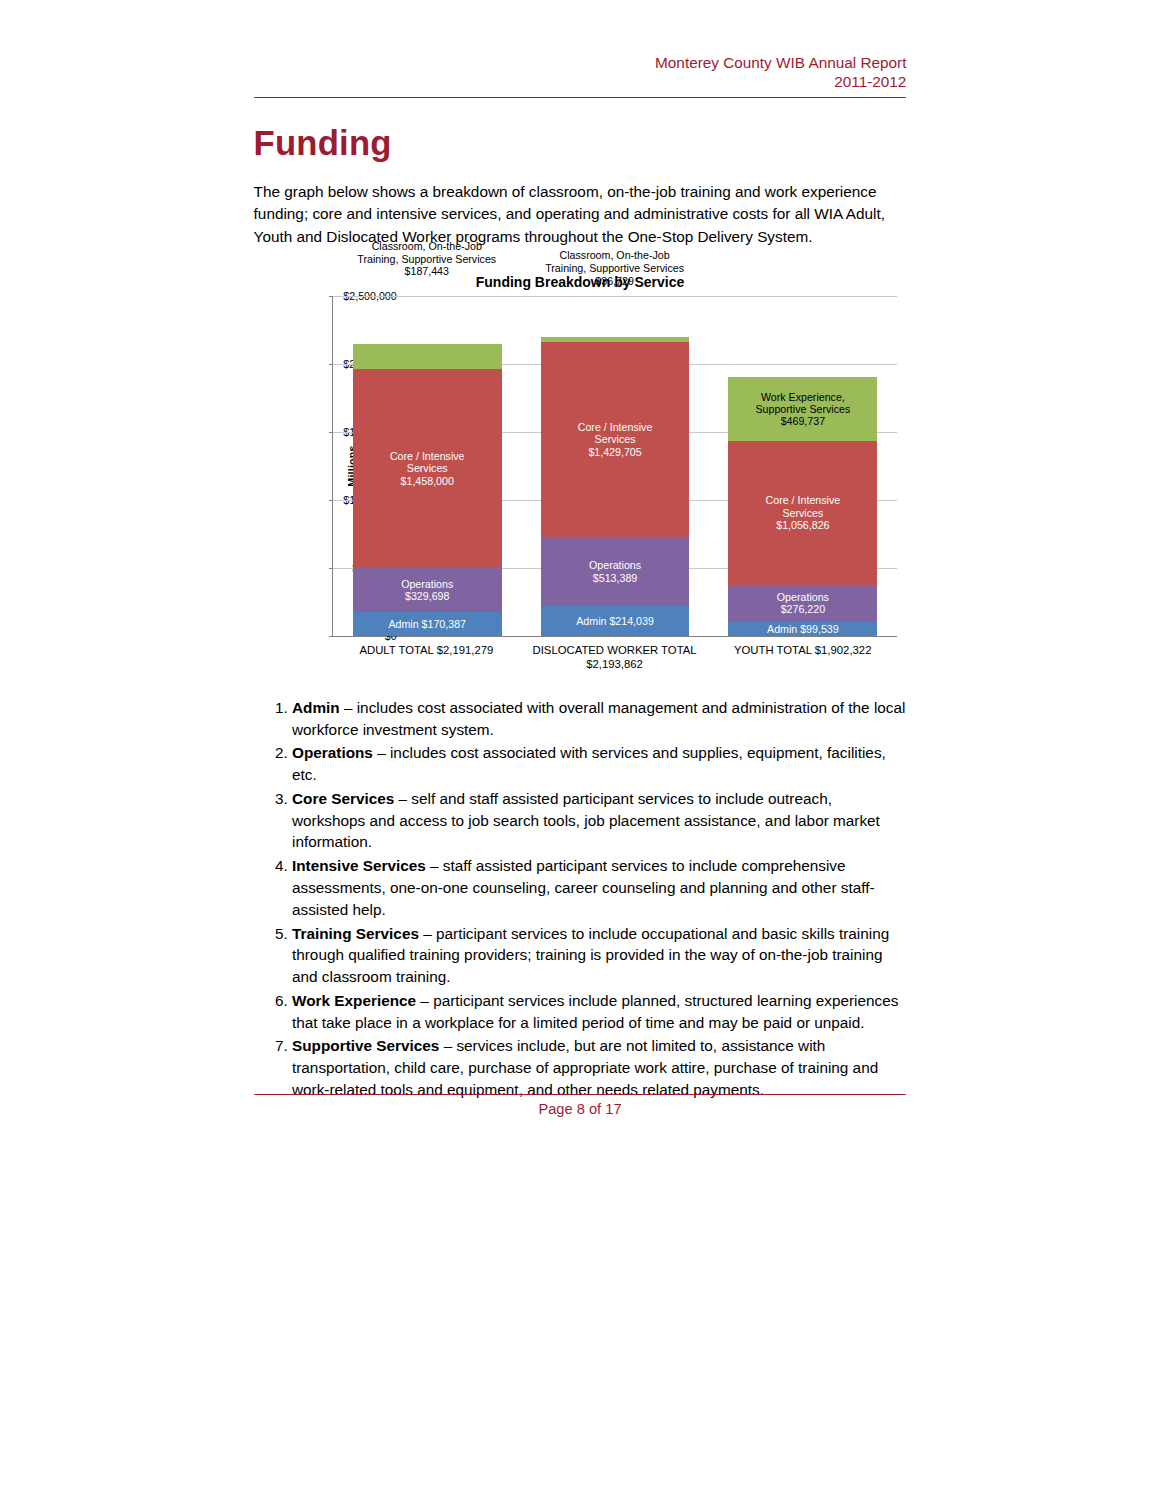Monterey County WIB Annual Report
2011-2012
Funding
The graph below shows a breakdown of classroom, on-the-job training and work experience funding; core and intensive services, and operating and administrative costs for all WIA Adult, Youth and Dislocated Worker programs throughout the One-Stop Delivery System.
Funding Breakdown by Service
Millions
$2,500,000
$2,000,000
$1,500,000
$1,000,000
$500,000
$0
Core / Intensive
Services
$1,458,000
Operations
$329,698
Admin $170,387
Classroom, On-the-Job
Training, Supportive Services
$187,443
Core / Intensive
Services
$1,429,705
Operations
$513,389
Admin $214,039
Classroom, On-the-Job
Training, Supportive Services
$36,729
Work Experience,
Supportive Services
$469,737
Core / Intensive
Services
$1,056,826
Operations
$276,220
Admin $99,539
ADULT TOTAL $2,191,279
DISLOCATED WORKER TOTAL
$2,193,862
YOUTH TOTAL $1,902,322
Admin – includes cost associated with overall management and administration of the local workforce investment system.
Operations – includes cost associated with services and supplies, equipment, facilities, etc.
Core Services – self and staff assisted participant services to include outreach, workshops and access to job search tools, job placement assistance, and labor market information.
Intensive Services – staff assisted participant services to include comprehensive assessments, one-on-one counseling, career counseling and planning and other staff-assisted help.
Training Services – participant services to include occupational and basic skills training through qualified training providers; training is provided in the way of on-the-job training and classroom training.
Work Experience – participant services include planned, structured learning experiences that take place in a workplace for a limited period of time and may be paid or unpaid.
Supportive Services – services include, but are not limited to, assistance with transportation, child care, purchase of appropriate work attire, purchase of training and work-related tools and equipment, and other needs related payments.
Page 8 of 17